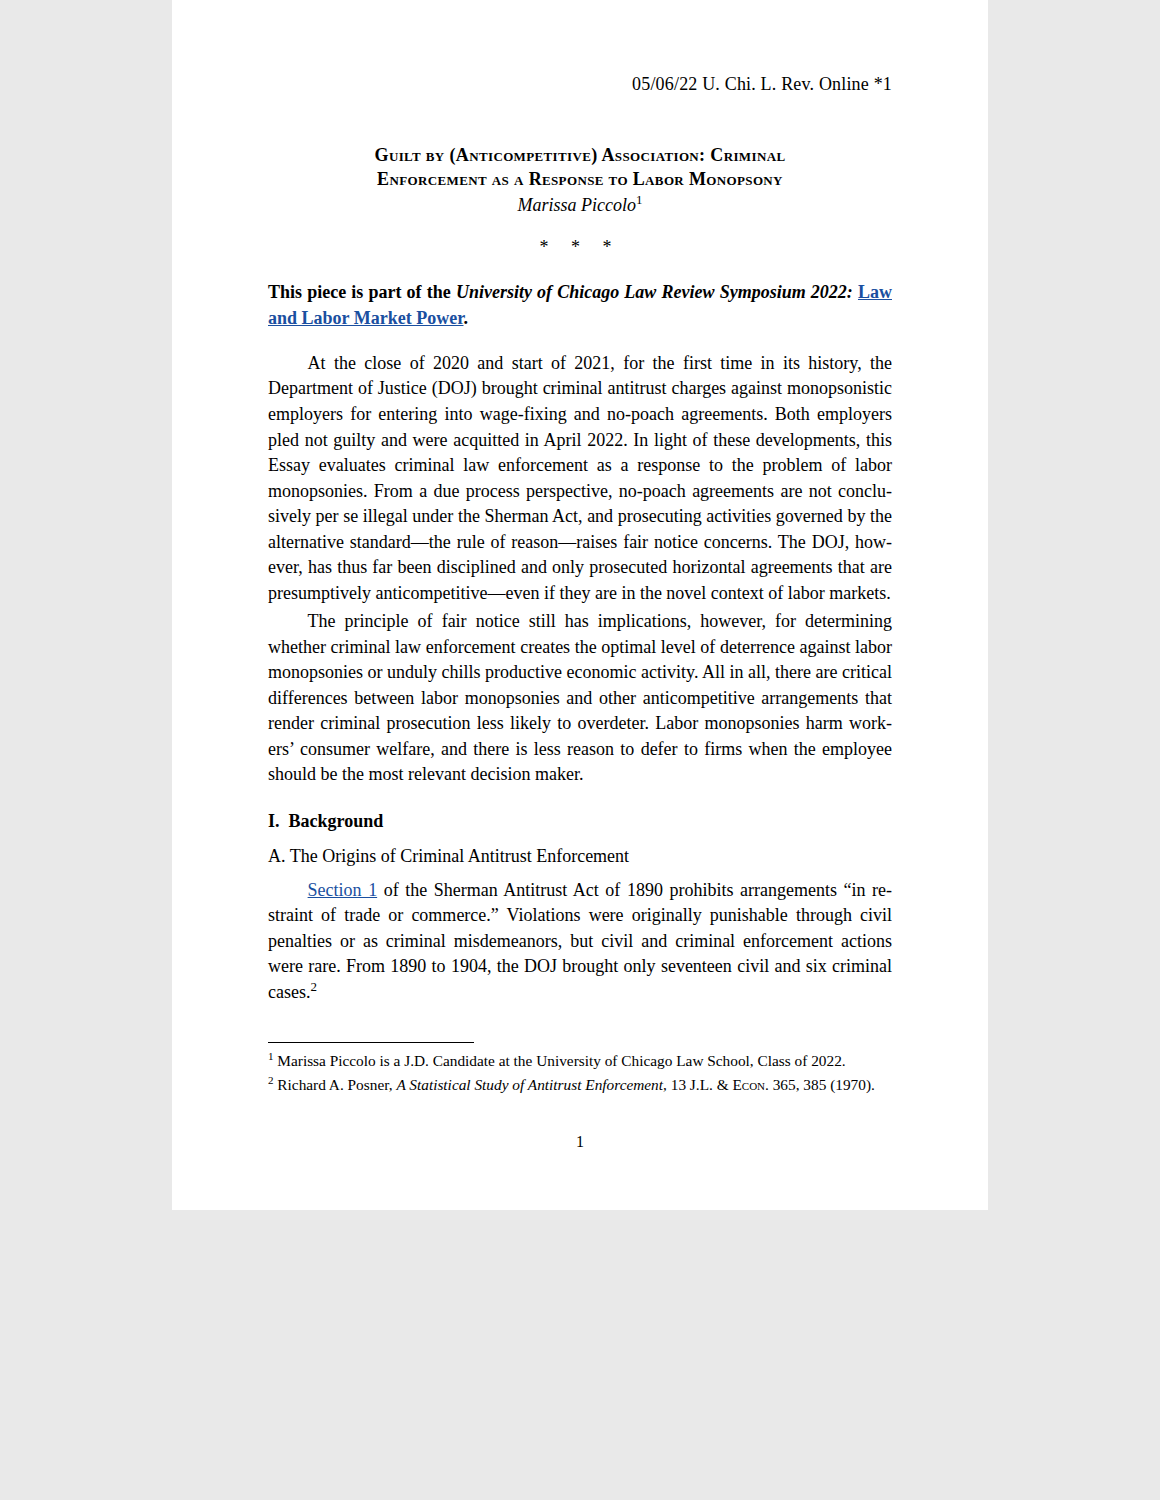05/06/22 U. Chi. L. Rev. Online *1
Guilt by (Anticompetitive) Association: Criminal
Enforcement as a Response to Labor Monopsony
Marissa Piccolo1
* * *
This piece is part of the University of Chicago Law Review Symposium 2022: Law and Labor Market Power.
At the close of 2020 and start of 2021, for the first time in its history, the Department of Justice (DOJ) brought criminal antitrust charges against monopsonistic employers for entering into wage-fixing and no-poach agreements. Both employers pled not guilty and were acquitted in April 2022. In light of these developments, this Essay evaluates criminal law enforcement as a response to the problem of labor monopsonies. From a due process perspective, no-poach agreements are not conclusively per se illegal under the Sherman Act, and prosecuting activities governed by the alternative standard—the rule of reason—raises fair notice concerns. The DOJ, however, has thus far been disciplined and only prosecuted horizontal agreements that are presumptively anticompetitive—even if they are in the novel context of labor markets.
The principle of fair notice still has implications, however, for determining whether criminal law enforcement creates the optimal level of deterrence against labor monopsonies or unduly chills productive economic activity. All in all, there are critical differences between labor monopsonies and other anticompetitive arrangements that render criminal prosecution less likely to overdeter. Labor monopsonies harm workers’ consumer welfare, and there is less reason to defer to firms when the employee should be the most relevant decision maker.
I. Background
A. The Origins of Criminal Antitrust Enforcement
Section 1 of the Sherman Antitrust Act of 1890 prohibits arrangements “in restraint of trade or commerce.” Violations were originally punishable through civil penalties or as criminal misdemeanors, but civil and criminal enforcement actions were rare. From 1890 to 1904, the DOJ brought only seventeen civil and six criminal cases.2
1 Marissa Piccolo is a J.D. Candidate at the University of Chicago Law School, Class of 2022.
2 Richard A. Posner, A Statistical Study of Antitrust Enforcement, 13 J.L. & Econ. 365, 385 (1970).
1